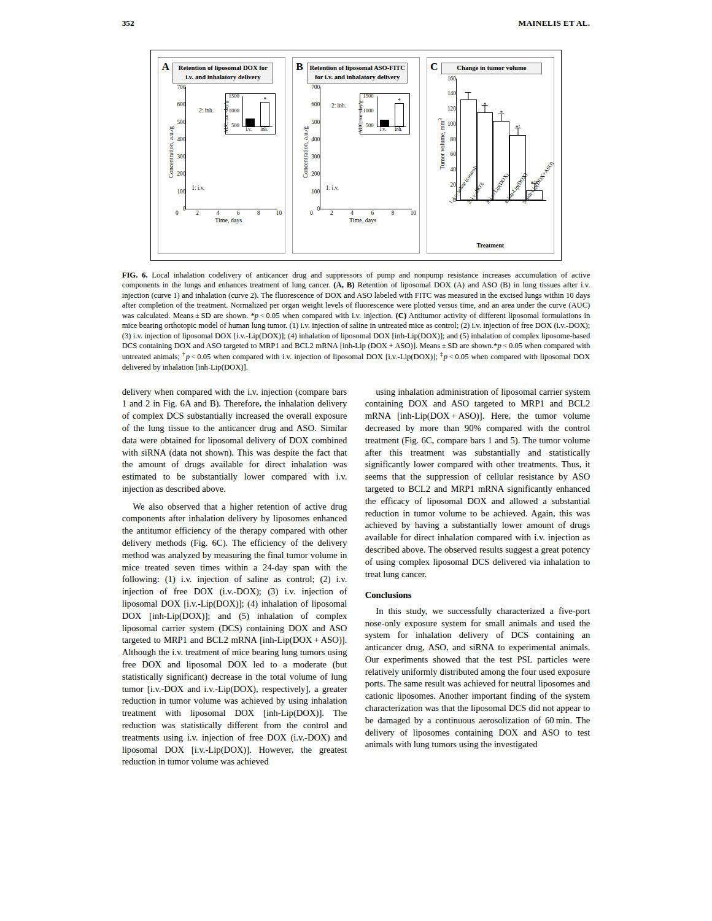352 MAINELIS ET AL.
A
Retention of liposomal DOX for i.v. and inhalatory delivery
Concentration, a.u./g
700 600 500 400 300 200 100 0
2: inh. 1: i.v.
AUC, a.u.·day/g
1500 1000 500
*
i.v. inh.
0 2 4 6 8 10
Time, days
B
Retention of liposomal ASO-FITC for i.v. and inhalatory delivery
Concentration, a.u./g
700 600 500 400 300 200 100 0
2: inh. 1: i.v.
AUC, a.u.·day/g
1500 1000 500
*
i.v. inh.
0 2 4 6 8 10
Time, days
C
Change in tumor volume
Tumor volume, mm3
160 140 120 100 80 60 40 20 0
*
*
*†
*†‡
1. i.v. saline (control) 2. i.v.-DOX 3. i.v.-Lip(DOX) 4. inh-Lip(DOX) 5. inh-Lip(DOX+ASO)
Treatment
FIG. 6. Local inhalation codelivery of anticancer drug and suppressors of pump and nonpump resistance increases accumulation of active components in the lungs and enhances treatment of lung cancer. (A, B) Retention of liposomal DOX (A) and ASO (B) in lung tissues after i.v. injection (curve 1) and inhalation (curve 2). The fluorescence of DOX and ASO labeled with FITC was measured in the excised lungs within 10 days after completion of the treatment. Normalized per organ weight levels of fluorescence were plotted versus time, and an area under the curve (AUC) was calculated. Means ± SD are shown. *p < 0.05 when compared with i.v. injection. (C) Antitumor activity of different liposomal formulations in mice bearing orthotopic model of human lung tumor. (1) i.v. injection of saline in untreated mice as control; (2) i.v. injection of free DOX (i.v.-DOX); (3) i.v. injection of liposomal DOX [i.v.-Lip(DOX)]; (4) inhalation of liposomal DOX [inh-Lip(DOX)]; and (5) inhalation of complex liposome-based DCS containing DOX and ASO targeted to MRP1 and BCL2 mRNA [inh-Lip (DOX + ASO)]. Means ± SD are shown.*p < 0.05 when compared with untreated animals; †p < 0.05 when compared with i.v. injection of liposomal DOX [i.v.-Lip(DOX)]; ‡p < 0.05 when compared with liposomal DOX delivered by inhalation [inh-Lip(DOX)].
delivery when compared with the i.v. injection (compare bars 1 and 2 in Fig. 6A and B). Therefore, the inhalation delivery of complex DCS substantially increased the overall exposure of the lung tissue to the anticancer drug and ASO. Similar data were obtained for liposomal delivery of DOX combined with siRNA (data not shown). This was despite the fact that the amount of drugs available for direct inhalation was estimated to be substantially lower compared with i.v. injection as described above.
We also observed that a higher retention of active drug components after inhalation delivery by liposomes enhanced the antitumor efficiency of the therapy compared with other delivery methods (Fig. 6C). The efficiency of the delivery method was analyzed by measuring the final tumor volume in mice treated seven times within a 24-day span with the following: (1) i.v. injection of saline as control; (2) i.v. injection of free DOX (i.v.-DOX); (3) i.v. injection of liposomal DOX [i.v.-Lip(DOX)]; (4) inhalation of liposomal DOX [inh-Lip(DOX)]; and (5) inhalation of complex liposomal carrier system (DCS) containing DOX and ASO targeted to MRP1 and BCL2 mRNA [inh-Lip(DOX + ASO)]. Although the i.v. treatment of mice bearing lung tumors using free DOX and liposomal DOX led to a moderate (but statistically significant) decrease in the total volume of lung tumor [i.v.-DOX and i.v.-Lip(DOX), respectively], a greater reduction in tumor volume was achieved by using inhalation treatment with liposomal DOX [inh-Lip(DOX)]. The reduction was statistically different from the control and treatments using i.v. injection of free DOX (i.v.-DOX) and liposomal DOX [i.v.-Lip(DOX)]. However, the greatest reduction in tumor volume was achieved
using inhalation administration of liposomal carrier system containing DOX and ASO targeted to MRP1 and BCL2 mRNA [inh-Lip(DOX + ASO)]. Here, the tumor volume decreased by more than 90% compared with the control treatment (Fig. 6C, compare bars 1 and 5). The tumor volume after this treatment was substantially and statistically significantly lower compared with other treatments. Thus, it seems that the suppression of cellular resistance by ASO targeted to BCL2 and MRP1 mRNA significantly enhanced the efficacy of liposomal DOX and allowed a substantial reduction in tumor volume to be achieved. Again, this was achieved by having a substantially lower amount of drugs available for direct inhalation compared with i.v. injection as described above. The observed results suggest a great potency of using complex liposomal DCS delivered via inhalation to treat lung cancer.
Conclusions
In this study, we successfully characterized a five-port nose-only exposure system for small animals and used the system for inhalation delivery of DCS containing an anticancer drug, ASO, and siRNA to experimental animals. Our experiments showed that the test PSL particles were relatively uniformly distributed among the four used exposure ports. The same result was achieved for neutral liposomes and cationic liposomes. Another important finding of the system characterization was that the liposomal DCS did not appear to be damaged by a continuous aerosolization of 60 min. The delivery of liposomes containing DOX and ASO to test animals with lung tumors using the investigated